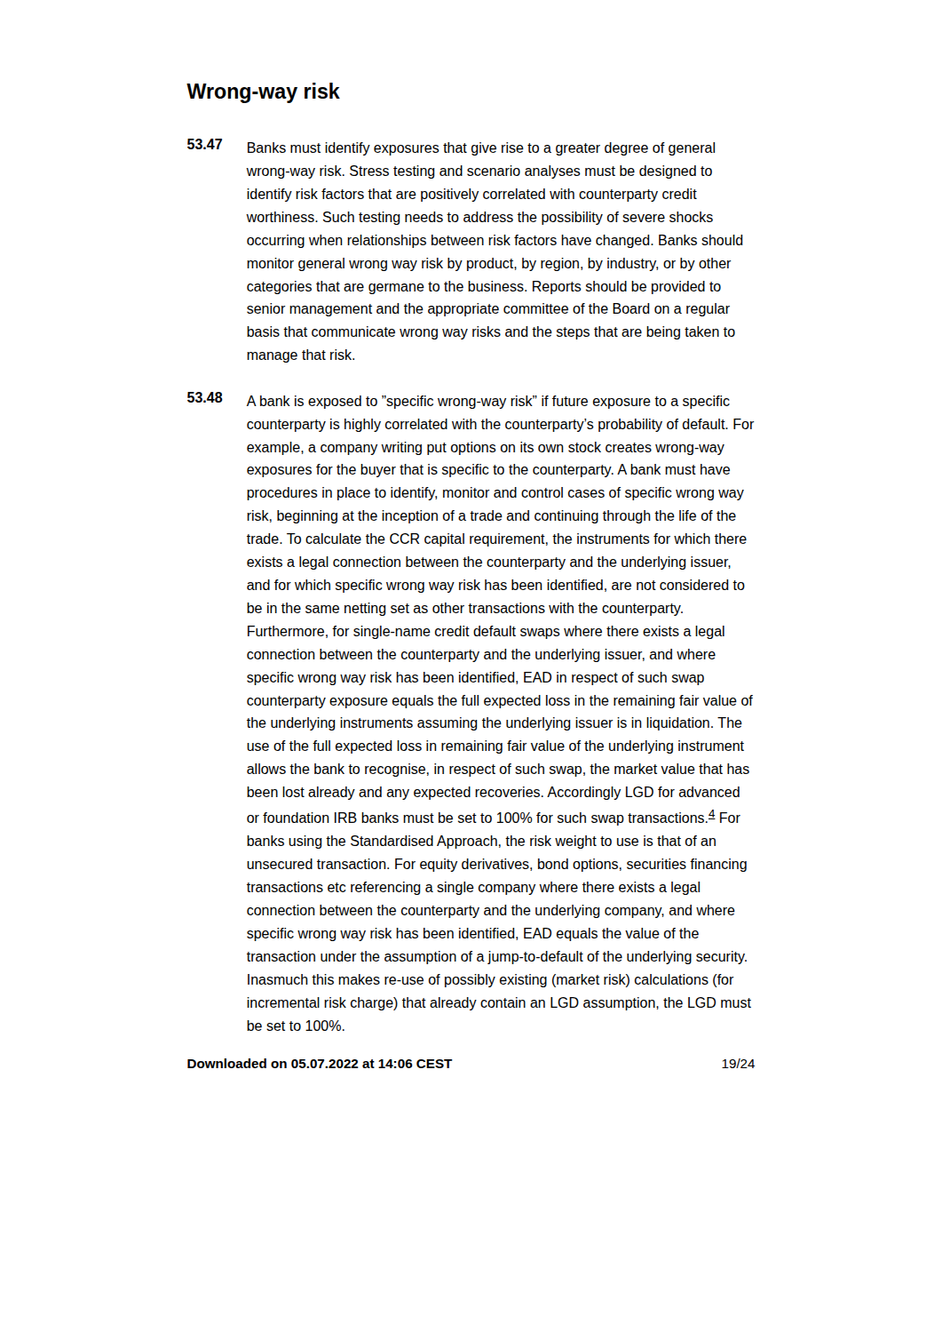Wrong-way risk
53.47
Banks must identify exposures that give rise to a greater degree of general wrong-way risk. Stress testing and scenario analyses must be designed to identify risk factors that are positively correlated with counterparty credit worthiness. Such testing needs to address the possibility of severe shocks occurring when relationships between risk factors have changed. Banks should monitor general wrong way risk by product, by region, by industry, or by other categories that are germane to the business. Reports should be provided to senior management and the appropriate committee of the Board on a regular basis that communicate wrong way risks and the steps that are being taken to manage that risk.
53.48
A bank is exposed to ”specific wrong-way risk” if future exposure to a specific counterparty is highly correlated with the counterparty’s probability of default. For example, a company writing put options on its own stock creates wrong-way exposures for the buyer that is specific to the counterparty. A bank must have procedures in place to identify, monitor and control cases of specific wrong way risk, beginning at the inception of a trade and continuing through the life of the trade. To calculate the CCR capital requirement, the instruments for which there exists a legal connection between the counterparty and the underlying issuer, and for which specific wrong way risk has been identified, are not considered to be in the same netting set as other transactions with the counterparty. Furthermore, for single-name credit default swaps where there exists a legal connection between the counterparty and the underlying issuer, and where specific wrong way risk has been identified, EAD in respect of such swap counterparty exposure equals the full expected loss in the remaining fair value of the underlying instruments assuming the underlying issuer is in liquidation. The use of the full expected loss in remaining fair value of the underlying instrument allows the bank to recognise, in respect of such swap, the market value that has been lost already and any expected recoveries. Accordingly LGD for advanced or foundation IRB banks must be set to 100% for such swap transactions.4 For banks using the Standardised Approach, the risk weight to use is that of an unsecured transaction. For equity derivatives, bond options, securities financing transactions etc referencing a single company where there exists a legal connection between the counterparty and the underlying company, and where specific wrong way risk has been identified, EAD equals the value of the transaction under the assumption of a jump-to-default of the underlying security. Inasmuch this makes re-use of possibly existing (market risk) calculations (for incremental risk charge) that already contain an LGD assumption, the LGD must be set to 100%.
Downloaded on 05.07.2022 at 14:06 CEST
19/24